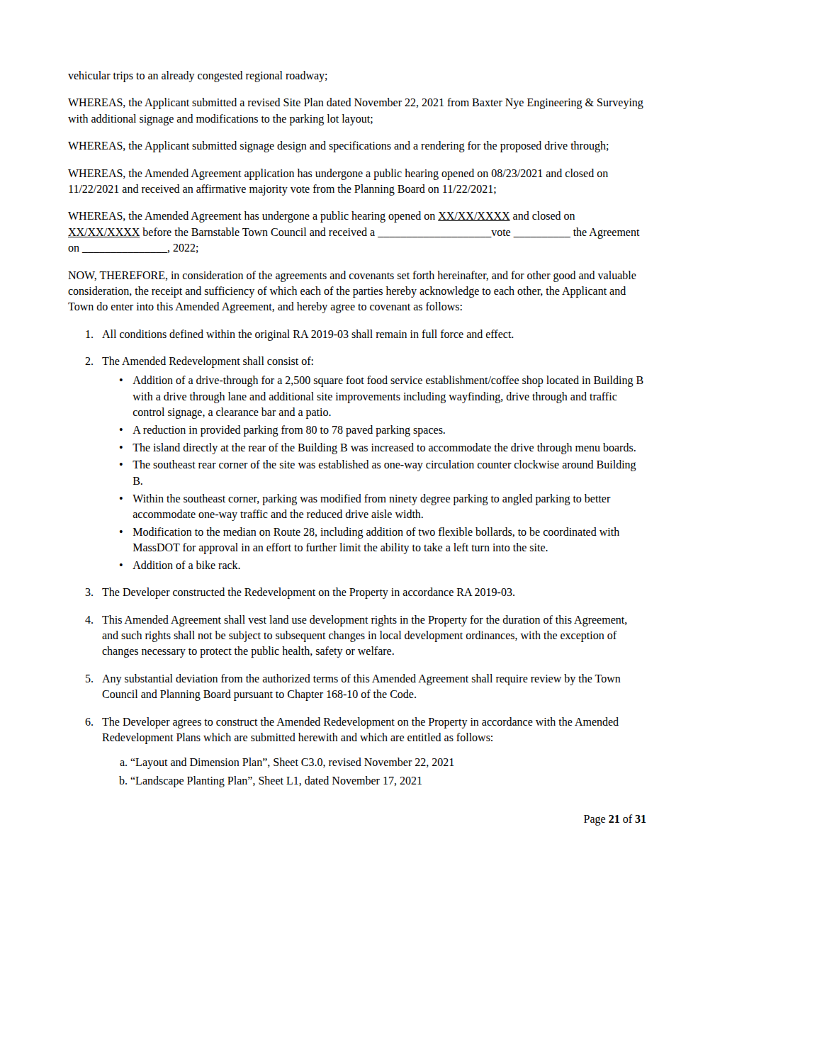vehicular trips to an already congested regional roadway;
WHEREAS, the Applicant submitted a revised Site Plan dated November 22, 2021 from Baxter Nye Engineering & Surveying with additional signage and modifications to the parking lot layout;
WHEREAS, the Applicant submitted signage design and specifications and a rendering for the proposed drive through;
WHEREAS, the Amended Agreement application has undergone a public hearing opened on 08/23/2021 and closed on 11/22/2021 and received an affirmative majority vote from the Planning Board on 11/22/2021;
WHEREAS, the Amended Agreement has undergone a public hearing opened on XX/XX/XXXX and closed on XX/XX/XXXX before the Barnstable Town Council and received a ____________________vote __________ the Agreement on _______________, 2022;
NOW, THEREFORE, in consideration of the agreements and covenants set forth hereinafter, and for other good and valuable consideration, the receipt and sufficiency of which each of the parties hereby acknowledge to each other, the Applicant and Town do enter into this Amended Agreement, and hereby agree to covenant as follows:
All conditions defined within the original RA 2019-03 shall remain in full force and effect.
The Amended Redevelopment shall consist of:
Addition of a drive-through for a 2,500 square foot food service establishment/coffee shop located in Building B with a drive through lane and additional site improvements including wayfinding, drive through and traffic control signage, a clearance bar and a patio.
A reduction in provided parking from 80 to 78 paved parking spaces.
The island directly at the rear of the Building B was increased to accommodate the drive through menu boards.
The southeast rear corner of the site was established as one-way circulation counter clockwise around Building B.
Within the southeast corner, parking was modified from ninety degree parking to angled parking to better accommodate one-way traffic and the reduced drive aisle width.
Modification to the median on Route 28, including addition of two flexible bollards, to be coordinated with MassDOT for approval in an effort to further limit the ability to take a left turn into the site.
Addition of a bike rack.
The Developer constructed the Redevelopment on the Property in accordance RA 2019-03.
This Amended Agreement shall vest land use development rights in the Property for the duration of this Agreement, and such rights shall not be subject to subsequent changes in local development ordinances, with the exception of changes necessary to protect the public health, safety or welfare.
Any substantial deviation from the authorized terms of this Amended Agreement shall require review by the Town Council and Planning Board pursuant to Chapter 168-10 of the Code.
The Developer agrees to construct the Amended Redevelopment on the Property in accordance with the Amended Redevelopment Plans which are submitted herewith and which are entitled as follows:
“Layout and Dimension Plan”, Sheet C3.0, revised November 22, 2021
“Landscape Planting Plan”, Sheet L1, dated November 17, 2021
Page 21 of 31